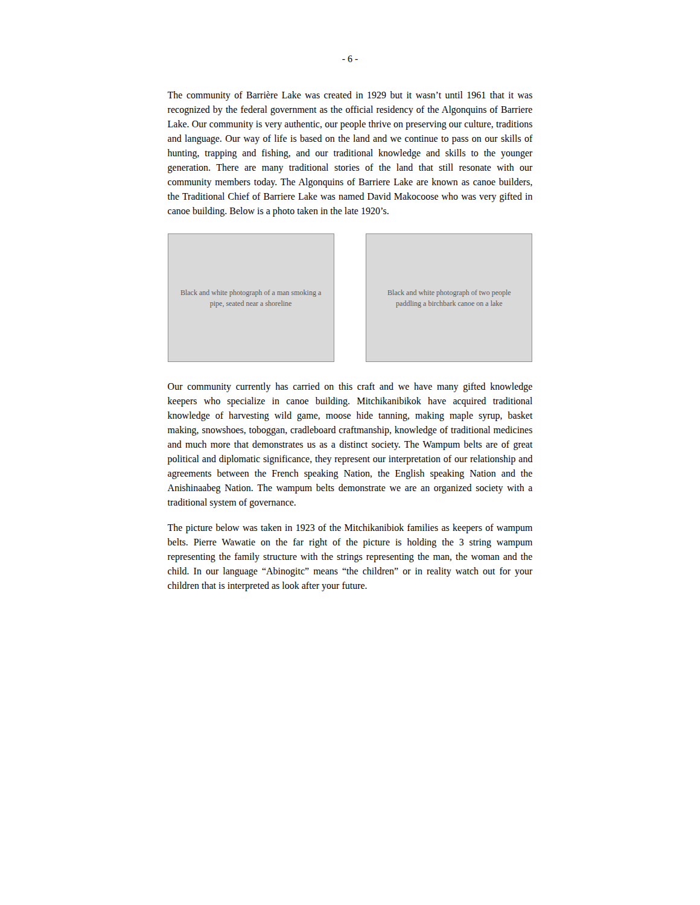- 6 -
The community of Barrière Lake was created in 1929 but it wasn’t until 1961 that it was recognized by the federal government as the official residency of the Algonquins of Barriere Lake. Our community is very authentic, our people thrive on preserving our culture, traditions and language. Our way of life is based on the land and we continue to pass on our skills of hunting, trapping and fishing, and our traditional knowledge and skills to the younger generation. There are many traditional stories of the land that still resonate with our community members today. The Algonquins of Barriere Lake are known as canoe builders, the Traditional Chief of Barriere Lake was named David Makocoose who was very gifted in canoe building. Below is a photo taken in the late 1920’s.
Black and white photograph of a man smoking a pipe, seated near a shoreline
Black and white photograph of two people paddling a birchbark canoe on a lake
Our community currently has carried on this craft and we have many gifted knowledge keepers who specialize in canoe building. Mitchikanibikok have acquired traditional knowledge of harvesting wild game, moose hide tanning, making maple syrup, basket making, snowshoes, toboggan, cradleboard craftmanship, knowledge of traditional medicines and much more that demonstrates us as a distinct society. The Wampum belts are of great political and diplomatic significance, they represent our interpretation of our relationship and agreements between the French speaking Nation, the English speaking Nation and the Anishinaabeg Nation. The wampum belts demonstrate we are an organized society with a traditional system of governance.
The picture below was taken in 1923 of the Mitchikanibiok families as keepers of wampum belts. Pierre Wawatie on the far right of the picture is holding the 3 string wampum representing the family structure with the strings representing the man, the woman and the child. In our language “Abinogitc” means “the children” or in reality watch out for your children that is interpreted as look after your future.